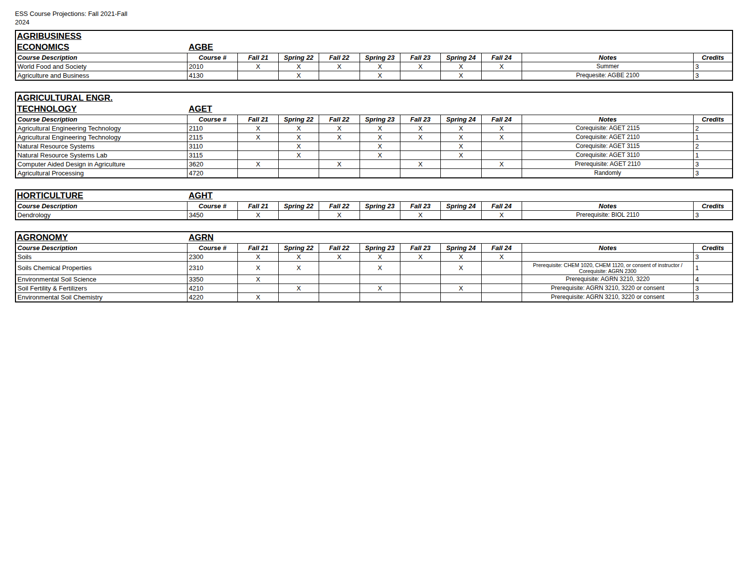ESS Course Projections: Fall 2021-Fall
2024
| AGRIBUSINESS | |
| ECONOMICS | AGBE | |
| Course Description | Course # | Fall 21 | Spring 22 | Fall 22 | Spring 23 | Fall 23 | Spring 24 | Fall 24 | Notes | Credits |
| World Food and Society | 2010 | X | X | X | X | X | X | X | Summer | 3 |
| Agriculture and Business | 4130 | | X | | X | | X | | Prequesite: AGBE 2100 | 3 |
| AGRICULTURAL ENGR. | |
| TECHNOLOGY | AGET | |
| Course Description | Course # | Fall 21 | Spring 22 | Fall 22 | Spring 23 | Fall 23 | Spring 24 | Fall 24 | Notes | Credits |
| Agricultural Engineering Technology | 2110 | X | X | X | X | X | X | X | Corequisite: AGET 2115 | 2 |
| Agricultural Engineering Technology | 2115 | X | X | X | X | X | X | X | Corequisite: AGET 2110 | 1 |
| Natural Resource Systems | 3110 | | X | | X | | X | | Corequisite: AGET 3115 | 2 |
| Natural Resource Systems Lab | 3115 | | X | | X | | X | | Corequisite: AGET 3110 | 1 |
| Computer Aided Design in Agriculture | 3620 | X | | X | | X | | X | Prerequisite: AGET 2110 | 3 |
| Agricultural Processing | 4720 | | | | | | | | Randomly | 3 |
| HORTICULTURE | AGHT | |
| Course Description | Course # | Fall 21 | Spring 22 | Fall 22 | Spring 23 | Fall 23 | Spring 24 | Fall 24 | Notes | Credits |
| Dendrology | 3450 | X | | X | | X | | X | Prerequisite: BIOL 2110 | 3 |
| AGRONOMY | AGRN | |
| Course Description | Course # | Fall 21 | Spring 22 | Fall 22 | Spring 23 | Fall 23 | Spring 24 | Fall 24 | Notes | Credits |
| Soils | 2300 | X | X | X | X | X | X | X | | 3 |
| Soils Chemical Properties | 2310 | X | X | | X | | X | | Prerequisite: CHEM 1020, CHEM 1120, or consent of instructor / Corequisite: AGRN 2300 | 1 |
| Environmental Soil Science | 3350 | X | | | | | | | Prerequisite: AGRN 3210, 3220 | 4 |
| Soil Fertility & Fertilizers | 4210 | | X | | X | | X | | Prerequisite: AGRN 3210, 3220 or consent | 3 |
| Environmental Soil Chemistry | 4220 | X | | | | | | | Prerequisite: AGRN 3210, 3220 or consent | 3 |